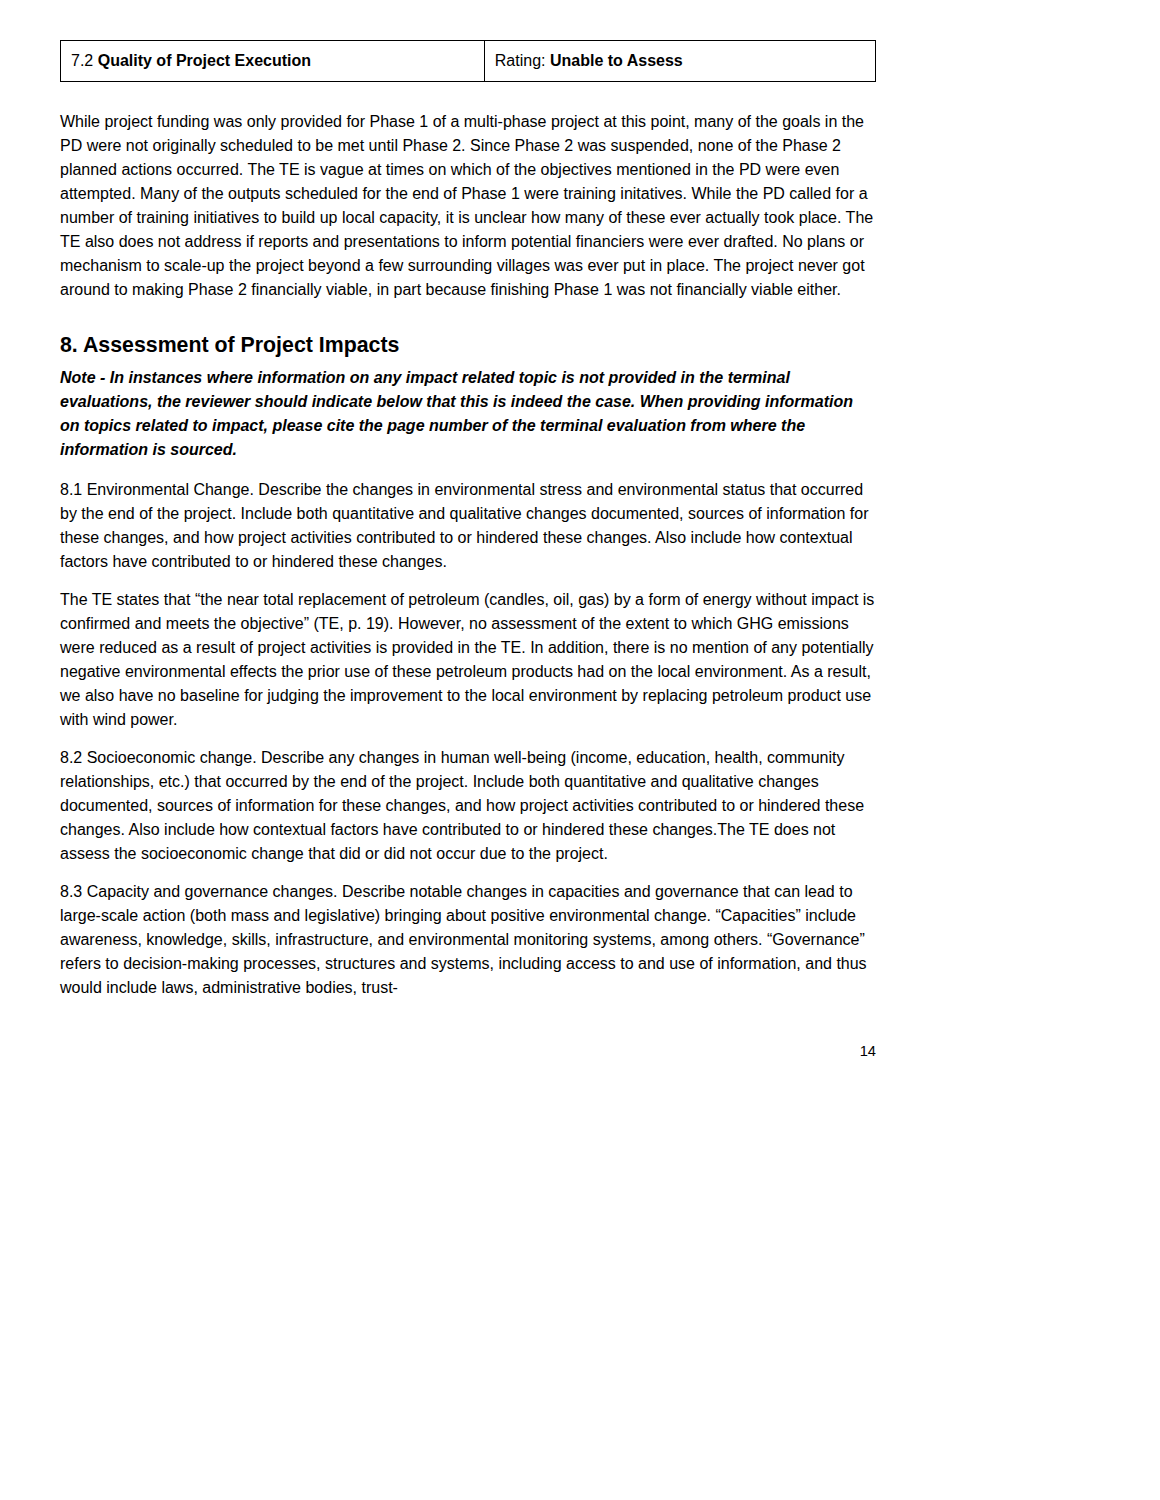| 7.2 Quality of Project Execution | Rating: Unable to Assess |
While project funding was only provided for Phase 1 of a multi-phase project at this point, many of the goals in the PD were not originally scheduled to be met until Phase 2. Since Phase 2 was suspended, none of the Phase 2 planned actions occurred. The TE is vague at times on which of the objectives mentioned in the PD were even attempted. Many of the outputs scheduled for the end of Phase 1 were training initatives. While the PD called for a number of training initiatives to build up local capacity, it is unclear how many of these ever actually took place. The TE also does not address if reports and presentations to inform potential financiers were ever drafted. No plans or mechanism to scale-up the project beyond a few surrounding villages was ever put in place. The project never got around to making Phase 2 financially viable, in part because finishing Phase 1 was not financially viable either.
8. Assessment of Project Impacts
Note - In instances where information on any impact related topic is not provided in the terminal evaluations, the reviewer should indicate below that this is indeed the case. When providing information on topics related to impact, please cite the page number of the terminal evaluation from where the information is sourced.
8.1 Environmental Change. Describe the changes in environmental stress and environmental status that occurred by the end of the project. Include both quantitative and qualitative changes documented, sources of information for these changes, and how project activities contributed to or hindered these changes. Also include how contextual factors have contributed to or hindered these changes.
The TE states that “the near total replacement of petroleum (candles, oil, gas) by a form of energy without impact is confirmed and meets the objective” (TE, p. 19). However, no assessment of the extent to which GHG emissions were reduced as a result of project activities is provided in the TE. In addition, there is no mention of any potentially negative environmental effects the prior use of these petroleum products had on the local environment. As a result, we also have no baseline for judging the improvement to the local environment by replacing petroleum product use with wind power.
8.2 Socioeconomic change. Describe any changes in human well-being (income, education, health, community relationships, etc.) that occurred by the end of the project. Include both quantitative and qualitative changes documented, sources of information for these changes, and how project activities contributed to or hindered these changes. Also include how contextual factors have contributed to or hindered these changes.The TE does not assess the socioeconomic change that did or did not occur due to the project.
8.3 Capacity and governance changes. Describe notable changes in capacities and governance that can lead to large-scale action (both mass and legislative) bringing about positive environmental change. “Capacities” include awareness, knowledge, skills, infrastructure, and environmental monitoring systems, among others. “Governance” refers to decision-making processes, structures and systems, including access to and use of information, and thus would include laws, administrative bodies, trust-
14